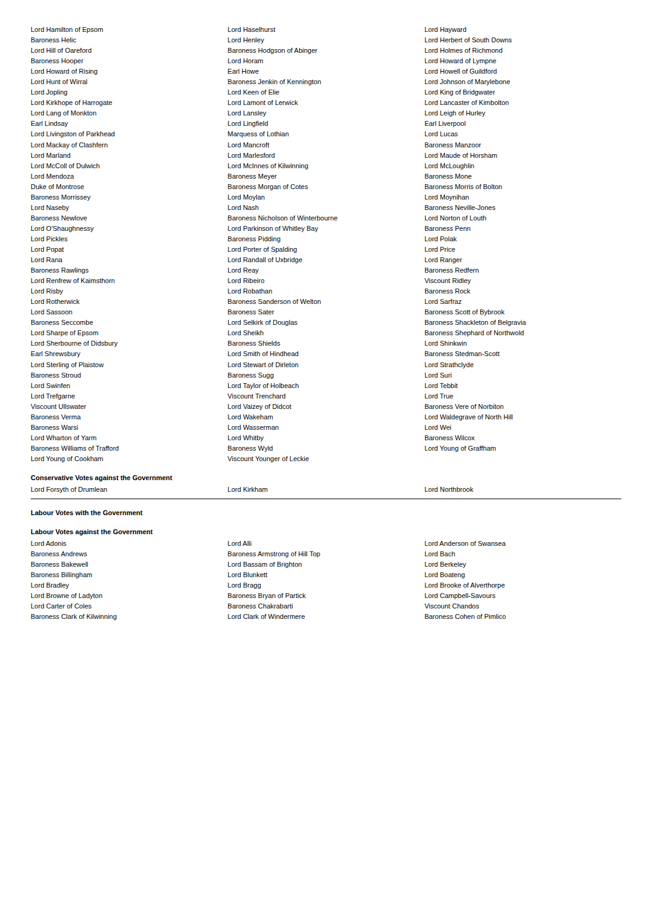| Lord Hamilton of Epsom | Lord Haselhurst | Lord Hayward |
| Baroness Helic | Lord Henley | Lord Herbert of South Downs |
| Lord Hill of Oareford | Baroness Hodgson of Abinger | Lord Holmes of Richmond |
| Baroness Hooper | Lord Horam | Lord Howard of Lympne |
| Lord Howard of Rising | Earl Howe | Lord Howell of Guildford |
| Lord Hunt of Wirral | Baroness Jenkin of Kennington | Lord Johnson of Marylebone |
| Lord Jopling | Lord Keen of Elie | Lord King of Bridgwater |
| Lord Kirkhope of Harrogate | Lord Lamont of Lerwick | Lord Lancaster of Kimbolton |
| Lord Lang of Monkton | Lord Lansley | Lord Leigh of Hurley |
| Earl Lindsay | Lord Lingfield | Earl Liverpool |
| Lord Livingston of Parkhead | Marquess of Lothian | Lord Lucas |
| Lord Mackay of Clashfern | Lord Mancroft | Baroness Manzoor |
| Lord Marland | Lord Marlesford | Lord Maude of Horsham |
| Lord McColl of Dulwich | Lord McInnes of Kilwinning | Lord McLoughlin |
| Lord Mendoza | Baroness Meyer | Baroness Mone |
| Duke of Montrose | Baroness Morgan of Cotes | Baroness Morris of Bolton |
| Baroness Morrissey | Lord Moylan | Lord Moynihan |
| Lord Naseby | Lord Nash | Baroness Neville-Jones |
| Baroness Newlove | Baroness Nicholson of Winterbourne | Lord Norton of Louth |
| Lord O'Shaughnessy | Lord Parkinson of Whitley Bay | Baroness Penn |
| Lord Pickles | Baroness Pidding | Lord Polak |
| Lord Popat | Lord Porter of Spalding | Lord Price |
| Lord Rana | Lord Randall of Uxbridge | Lord Ranger |
| Baroness Rawlings | Lord Reay | Baroness Redfern |
| Lord Renfrew of Kaimsthorn | Lord Ribeiro | Viscount Ridley |
| Lord Risby | Lord Robathan | Baroness Rock |
| Lord Rotherwick | Baroness Sanderson of Welton | Lord Sarfraz |
| Lord Sassoon | Baroness Sater | Baroness Scott of Bybrook |
| Baroness Seccombe | Lord Selkirk of Douglas | Baroness Shackleton of Belgravia |
| Lord Sharpe of Epsom | Lord Sheikh | Baroness Shephard of Northwold |
| Lord Sherbourne of Didsbury | Baroness Shields | Lord Shinkwin |
| Earl Shrewsbury | Lord Smith of Hindhead | Baroness Stedman-Scott |
| Lord Sterling of Plaistow | Lord Stewart of Dirleton | Lord Strathclyde |
| Baroness Stroud | Baroness Sugg | Lord Suri |
| Lord Swinfen | Lord Taylor of Holbeach | Lord Tebbit |
| Lord Trefgarne | Viscount Trenchard | Lord True |
| Viscount Ullswater | Lord Vaizey of Didcot | Baroness Vere of Norbiton |
| Baroness Verma | Lord Wakeham | Lord Waldegrave of North Hill |
| Baroness Warsi | Lord Wasserman | Lord Wei |
| Lord Wharton of Yarm | Lord Whitby | Baroness Wilcox |
| Baroness Williams of Trafford | Baroness Wyld | Lord Young of Graffham |
| Lord Young of Cookham | Viscount Younger of Leckie | |
Conservative Votes against the Government
| Lord Forsyth of Drumlean | Lord Kirkham | Lord Northbrook |
Labour Votes with the Government
Labour Votes against the Government
| Lord Adonis | Lord Alli | Lord Anderson of Swansea |
| Baroness Andrews | Baroness Armstrong of Hill Top | Lord Bach |
| Baroness Bakewell | Lord Bassam of Brighton | Lord Berkeley |
| Baroness Billingham | Lord Blunkett | Lord Boateng |
| Lord Bradley | Lord Bragg | Lord Brooke of Alverthorpe |
| Lord Browne of Ladyton | Baroness Bryan of Partick | Lord Campbell-Savours |
| Lord Carter of Coles | Baroness Chakrabarti | Viscount Chandos |
| Baroness Clark of Kilwinning | Lord Clark of Windermere | Baroness Cohen of Pimlico |